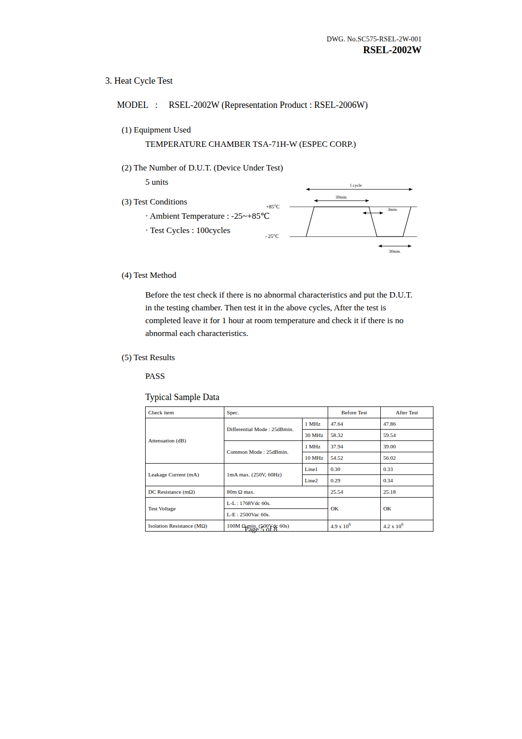DWG. No.SC575-RSEL-2W-001
RSEL-2002W
3. Heat Cycle Test
MODEL : RSEL-2002W (Representation Product : RSEL-2006W)
(1) Equipment Used
TEMPERATURE CHAMBER TSA-71H-W (ESPEC CORP.)
(2) The Number of D.U.T. (Device Under Test)
5 units
1 cycle 30min. +85°C 3min. - 25°C 30min.
(3) Test Conditions
· Ambient Temperature : -25~+85℃ · Test Cycles : 100cycles
(4) Test Method
Before the test check if there is no abnormal characteristics and put the D.U.T. in the testing chamber. Then test it in the above cycles, After the test is completed leave it for 1 hour at room temperature and check it if there is no abnormal each characteristics.
(5) Test Results
PASS
Typical Sample Data
| Check item | Spec. | Before Test | After Test |
| Attenuation (dB) | Differential Mode : 25dBmin. | 1 MHz | 47.64 | 47.86 |
| 30 MHz | 58.32 | 59.54 |
| Common Mode : 25dBmin. | 1 MHz | 37.94 | 39.00 |
| 10 MHz | 54.52 | 56.02 |
| Leakage Current (mA) | 1mA max. (250V, 60Hz) | Line1 | 0.30 | 0.33 |
| Line2 | 0.29 | 0.34 |
| DC Resistance (mΩ) | 80m Ω max. | 25.54 | 25.18 |
| Test Voltage | L-L : 1768Vdc 60s. | OK | OK |
| L-E : 2500Vac 60s. |
| Isolation Resistance (MΩ) | 100M Ω min. (500Vdc 60s) | 4.9 x 10 6 | 4.2 x 10 6 |
Page 5 of 8